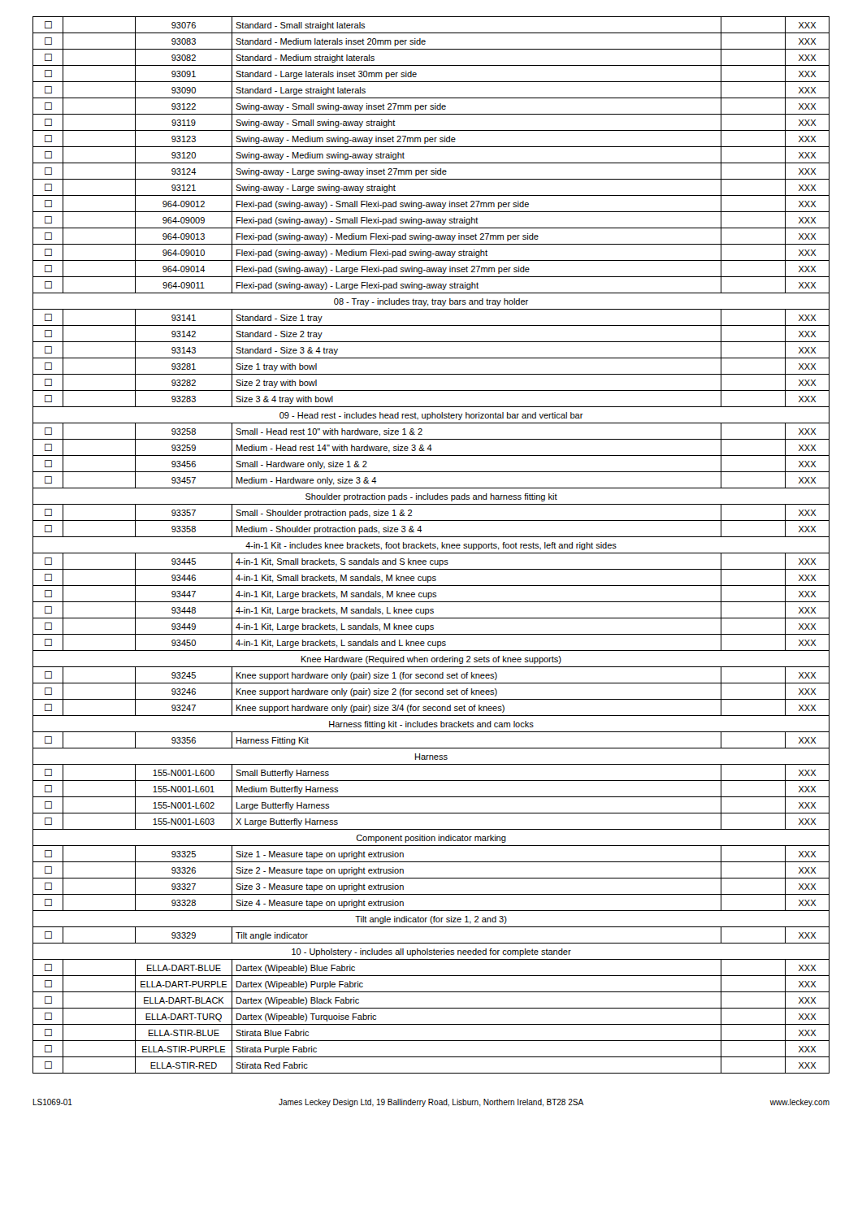| ☐ | | 93076 | Standard - Small straight laterals | | XXX |
| ☐ | | 93083 | Standard - Medium laterals inset 20mm per side | | XXX |
| ☐ | | 93082 | Standard - Medium straight laterals | | XXX |
| ☐ | | 93091 | Standard - Large laterals inset 30mm per side | | XXX |
| ☐ | | 93090 | Standard - Large straight laterals | | XXX |
| ☐ | | 93122 | Swing-away - Small swing-away inset 27mm per side | | XXX |
| ☐ | | 93119 | Swing-away - Small swing-away straight | | XXX |
| ☐ | | 93123 | Swing-away - Medium swing-away inset 27mm per side | | XXX |
| ☐ | | 93120 | Swing-away - Medium swing-away straight | | XXX |
| ☐ | | 93124 | Swing-away - Large swing-away inset 27mm per side | | XXX |
| ☐ | | 93121 | Swing-away - Large swing-away straight | | XXX |
| ☐ | | 964-09012 | Flexi-pad (swing-away) - Small Flexi-pad swing-away inset 27mm per side | | XXX |
| ☐ | | 964-09009 | Flexi-pad (swing-away) - Small Flexi-pad swing-away straight | | XXX |
| ☐ | | 964-09013 | Flexi-pad (swing-away) - Medium Flexi-pad swing-away inset 27mm per side | | XXX |
| ☐ | | 964-09010 | Flexi-pad (swing-away) - Medium Flexi-pad swing-away straight | | XXX |
| ☐ | | 964-09014 | Flexi-pad (swing-away) - Large Flexi-pad swing-away inset 27mm per side | | XXX |
| ☐ | | 964-09011 | Flexi-pad (swing-away) - Large Flexi-pad swing-away straight | | XXX |
| 08 - Tray - includes tray, tray bars and tray holder |
| ☐ | | 93141 | Standard - Size 1 tray | | XXX |
| ☐ | | 93142 | Standard - Size 2 tray | | XXX |
| ☐ | | 93143 | Standard - Size 3 & 4 tray | | XXX |
| ☐ | | 93281 | Size 1 tray with bowl | | XXX |
| ☐ | | 93282 | Size 2 tray with bowl | | XXX |
| ☐ | | 93283 | Size 3 & 4 tray with bowl | | XXX |
| 09 - Head rest - includes head rest, upholstery horizontal bar and vertical bar |
| ☐ | | 93258 | Small - Head rest 10" with hardware, size 1 & 2 | | XXX |
| ☐ | | 93259 | Medium - Head rest 14" with hardware, size 3 & 4 | | XXX |
| ☐ | | 93456 | Small - Hardware only, size 1 & 2 | | XXX |
| ☐ | | 93457 | Medium - Hardware only, size 3 & 4 | | XXX |
| Shoulder protraction pads - includes pads and harness fitting kit |
| ☐ | | 93357 | Small - Shoulder protraction pads, size 1 & 2 | | XXX |
| ☐ | | 93358 | Medium - Shoulder protraction pads, size 3 & 4 | | XXX |
| 4-in-1 Kit - includes knee brackets, foot brackets, knee supports, foot rests, left and right sides |
| ☐ | | 93445 | 4-in-1 Kit, Small brackets, S sandals and S knee cups | | XXX |
| ☐ | | 93446 | 4-in-1 Kit, Small brackets, M sandals, M knee cups | | XXX |
| ☐ | | 93447 | 4-in-1 Kit, Large brackets, M sandals, M knee cups | | XXX |
| ☐ | | 93448 | 4-in-1 Kit, Large brackets, M sandals, L knee cups | | XXX |
| ☐ | | 93449 | 4-in-1 Kit, Large brackets, L sandals, M knee cups | | XXX |
| ☐ | | 93450 | 4-in-1 Kit, Large brackets, L sandals and L knee cups | | XXX |
| Knee Hardware (Required when ordering 2 sets of knee supports) |
| ☐ | | 93245 | Knee support hardware only (pair) size 1 (for second set of knees) | | XXX |
| ☐ | | 93246 | Knee support hardware only (pair) size 2 (for second set of knees) | | XXX |
| ☐ | | 93247 | Knee support hardware only (pair) size 3/4 (for second set of knees) | | XXX |
| Harness fitting kit - includes brackets and cam locks |
| ☐ | | 93356 | Harness Fitting Kit | | XXX |
| Harness |
| ☐ | | 155-N001-L600 | Small Butterfly Harness | | XXX |
| ☐ | | 155-N001-L601 | Medium Butterfly Harness | | XXX |
| ☐ | | 155-N001-L602 | Large Butterfly Harness | | XXX |
| ☐ | | 155-N001-L603 | X Large Butterfly Harness | | XXX |
| Component position indicator marking |
| ☐ | | 93325 | Size 1 - Measure tape on upright extrusion | | XXX |
| ☐ | | 93326 | Size 2 - Measure tape on upright extrusion | | XXX |
| ☐ | | 93327 | Size 3 - Measure tape on upright extrusion | | XXX |
| ☐ | | 93328 | Size 4 - Measure tape on upright extrusion | | XXX |
| Tilt angle indicator (for size 1, 2 and 3) |
| ☐ | | 93329 | Tilt angle indicator | | XXX |
| 10 - Upholstery - includes all upholsteries needed for complete stander |
| ☐ | | ELLA-DART-BLUE | Dartex (Wipeable) Blue Fabric | | XXX |
| ☐ | | ELLA-DART-PURPLE | Dartex (Wipeable) Purple Fabric | | XXX |
| ☐ | | ELLA-DART-BLACK | Dartex (Wipeable) Black Fabric | | XXX |
| ☐ | | ELLA-DART-TURQ | Dartex (Wipeable) Turquoise Fabric | | XXX |
| ☐ | | ELLA-STIR-BLUE | Stirata Blue Fabric | | XXX |
| ☐ | | ELLA-STIR-PURPLE | Stirata Purple Fabric | | XXX |
| ☐ | | ELLA-STIR-RED | Stirata Red Fabric | | XXX |
LS1069-01
James Leckey Design Ltd, 19 Ballinderry Road, Lisburn, Northern Ireland, BT28 2SA
www.leckey.com